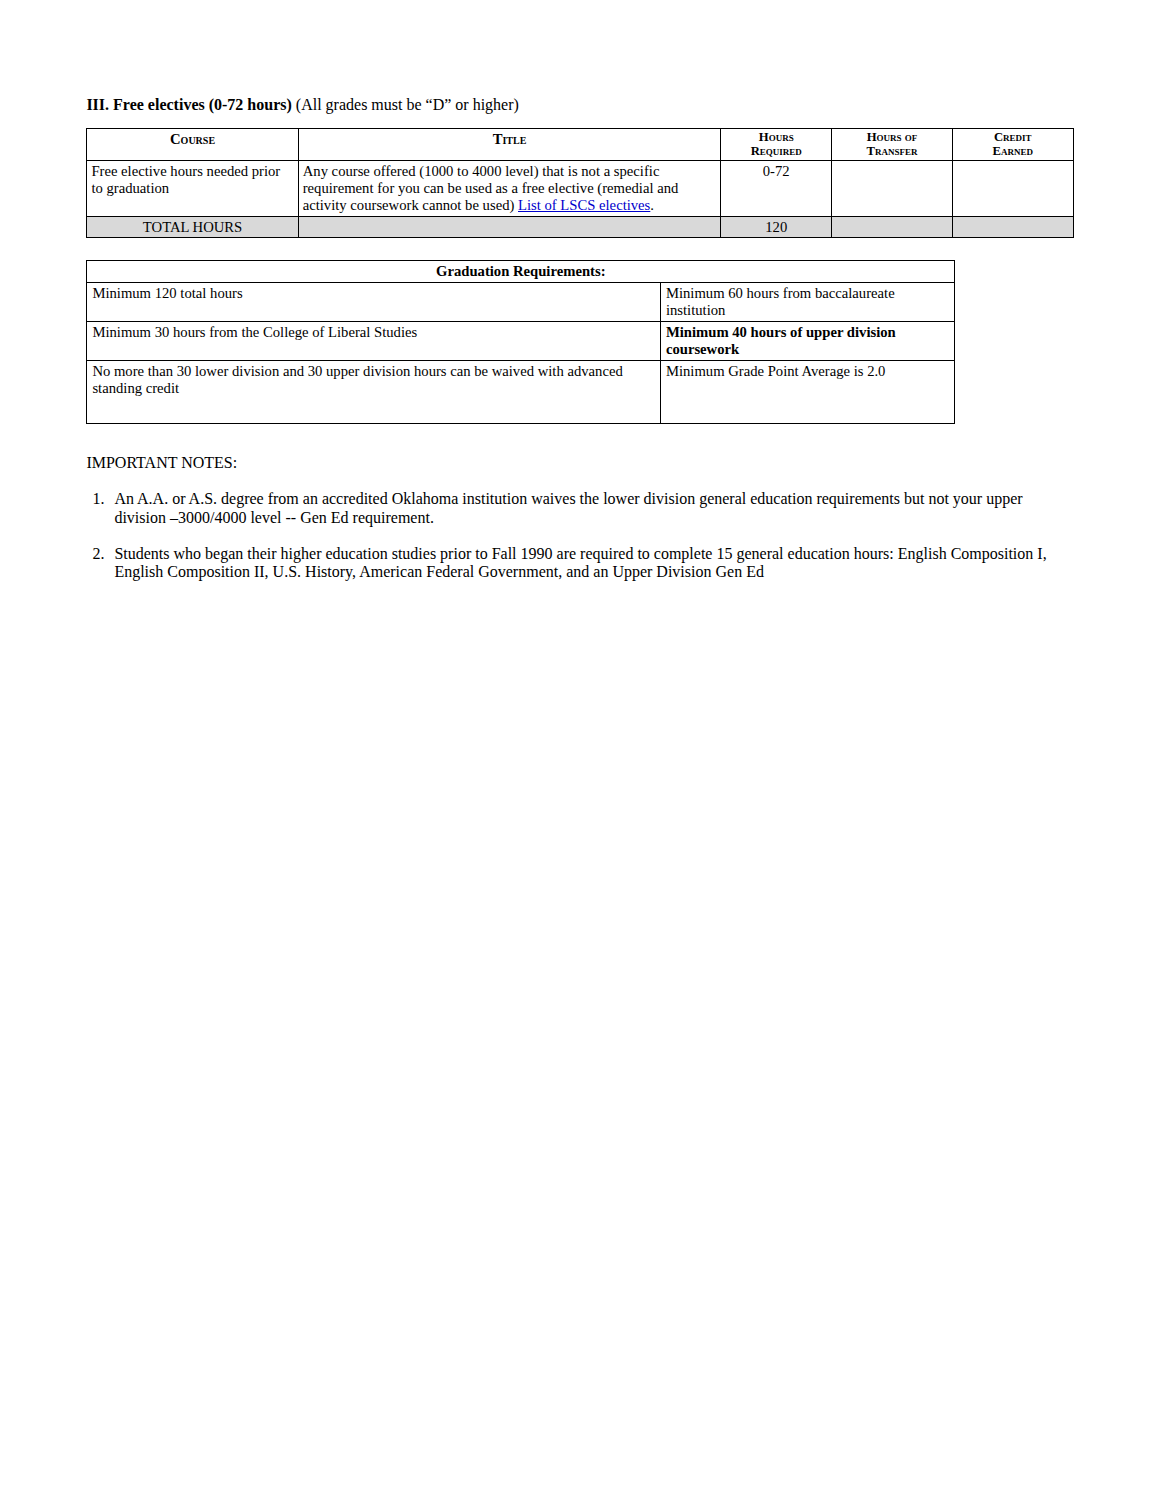III. Free electives (0-72 hours) (All grades must be “D” or higher)
| Course | Title | Hours Required | Hours of Transfer | Credit Earned |
| --- | --- | --- | --- | --- |
| Free elective hours needed prior to graduation | Any course offered (1000 to 4000 level) that is not a specific requirement for you can be used as a free elective (remedial and activity coursework cannot be used) List of LSCS electives . | 0-72 | | |
| TOTAL HOURS | | 120 | | |
| Graduation Requirements: |
| Minimum 120 total hours | Minimum 60 hours from baccalaureate institution |
| Minimum 30 hours from the College of Liberal Studies | Minimum 40 hours of upper division coursework |
| No more than 30 lower division and 30 upper division hours can be waived with advanced standing credit | Minimum Grade Point Average is 2.0 |
IMPORTANT NOTES:
An A.A. or A.S. degree from an accredited Oklahoma institution waives the lower division general education requirements but not your upper division –3000/4000 level -- Gen Ed requirement.
Students who began their higher education studies prior to Fall 1990 are required to complete 15 general education hours: English Composition I, English Composition II, U.S. History, American Federal Government, and an Upper Division Gen Ed